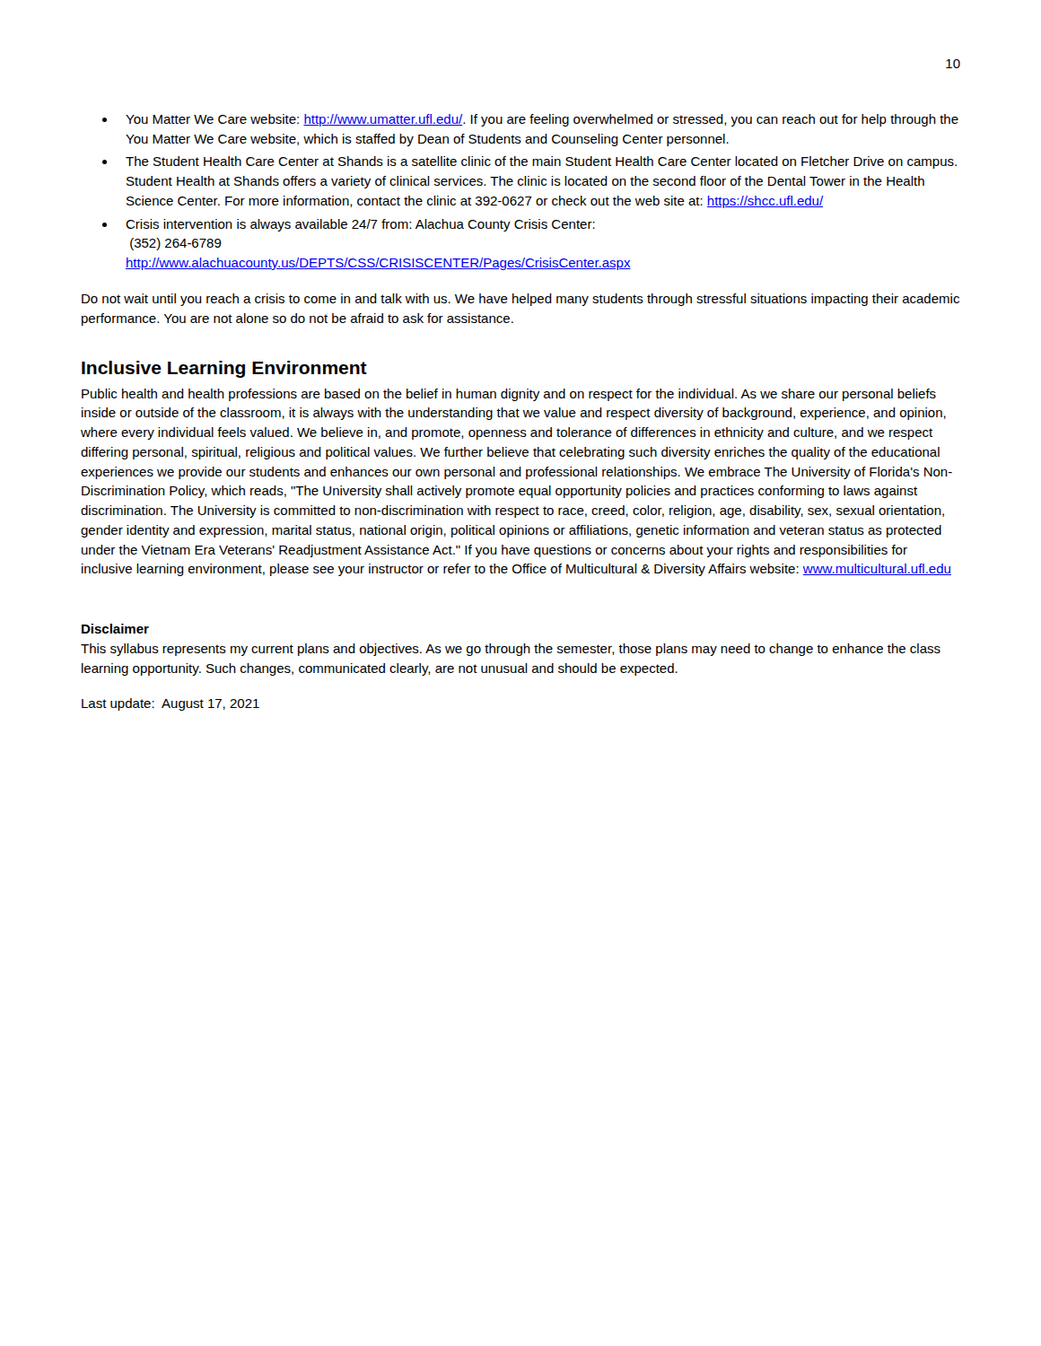10
You Matter We Care website: http://www.umatter.ufl.edu/. If you are feeling overwhelmed or stressed, you can reach out for help through the You Matter We Care website, which is staffed by Dean of Students and Counseling Center personnel.
The Student Health Care Center at Shands is a satellite clinic of the main Student Health Care Center located on Fletcher Drive on campus. Student Health at Shands offers a variety of clinical services. The clinic is located on the second floor of the Dental Tower in the Health Science Center. For more information, contact the clinic at 392-0627 or check out the web site at: https://shcc.ufl.edu/
Crisis intervention is always available 24/7 from: Alachua County Crisis Center:
(352) 264-6789
http://www.alachuacounty.us/DEPTS/CSS/CRISISCENTER/Pages/CrisisCenter.aspx
Do not wait until you reach a crisis to come in and talk with us. We have helped many students through stressful situations impacting their academic performance. You are not alone so do not be afraid to ask for assistance.
Inclusive Learning Environment
Public health and health professions are based on the belief in human dignity and on respect for the individual. As we share our personal beliefs inside or outside of the classroom, it is always with the understanding that we value and respect diversity of background, experience, and opinion, where every individual feels valued. We believe in, and promote, openness and tolerance of differences in ethnicity and culture, and we respect differing personal, spiritual, religious and political values. We further believe that celebrating such diversity enriches the quality of the educational experiences we provide our students and enhances our own personal and professional relationships. We embrace The University of Florida's Non-Discrimination Policy, which reads, "The University shall actively promote equal opportunity policies and practices conforming to laws against discrimination. The University is committed to non-discrimination with respect to race, creed, color, religion, age, disability, sex, sexual orientation, gender identity and expression, marital status, national origin, political opinions or affiliations, genetic information and veteran status as protected under the Vietnam Era Veterans' Readjustment Assistance Act." If you have questions or concerns about your rights and responsibilities for inclusive learning environment, please see your instructor or refer to the Office of Multicultural & Diversity Affairs website: www.multicultural.ufl.edu
Disclaimer
This syllabus represents my current plans and objectives. As we go through the semester, those plans may need to change to enhance the class learning opportunity. Such changes, communicated clearly, are not unusual and should be expected.
Last update: August 17, 2021